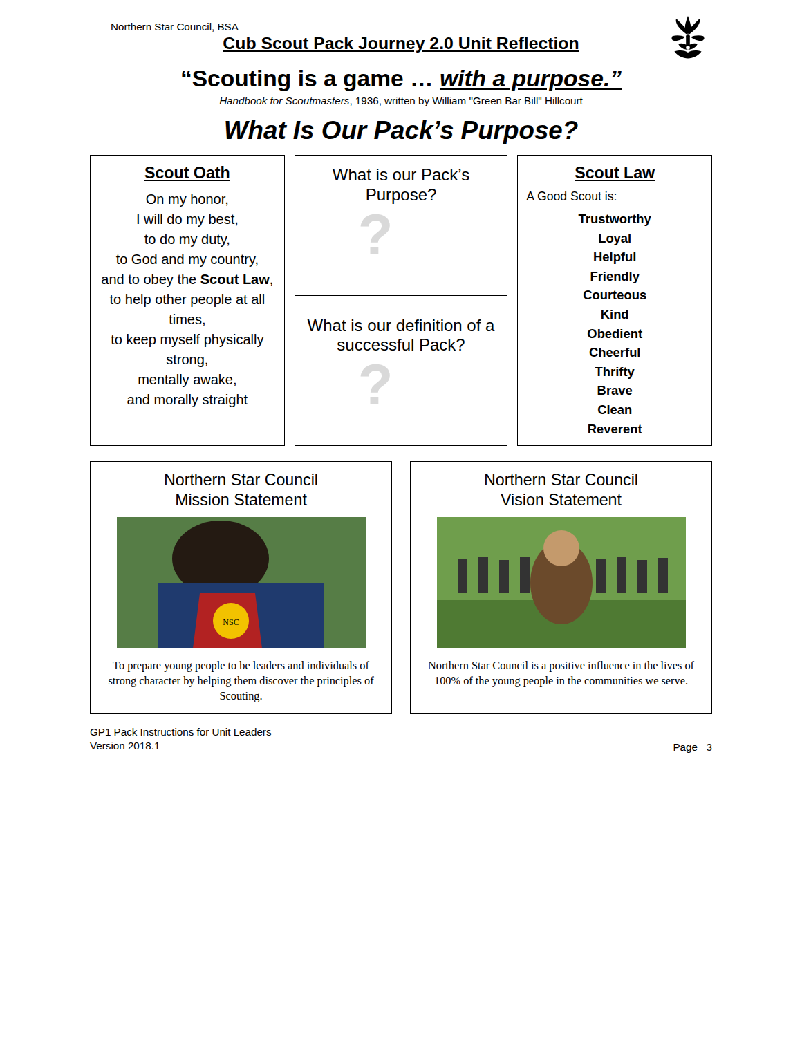Northern Star Council, BSA
Cub Scout Pack Journey 2.0 Unit Reflection
“Scouting is a game … with a purpose.”
Handbook for Scoutmasters, 1936, written by William "Green Bar Bill" Hillcourt
What Is Our Pack’s Purpose?
Scout Oath
On my honor,
I will do my best,
to do my duty,
to God and my country,
and to obey the Scout Law,
to help other people at all times,
to keep myself physically strong,
mentally awake,
and morally straight
What is our Pack’s Purpose?
?
What is our definition of a successful Pack?
?
Scout Law
A Good Scout is:
Trustworthy
Loyal
Helpful
Friendly
Courteous
Kind
Obedient
Cheerful
Thrifty
Brave
Clean
Reverent
Northern Star Council
Mission Statement
To prepare young people to be leaders and individuals of strong character by helping them discover the principles of Scouting.
Northern Star Council
Vision Statement
Northern Star Council is a positive influence in the lives of 100% of the young people in the communities we serve.
GP1 Pack Instructions for Unit Leaders
Version 2018.1
Page 3